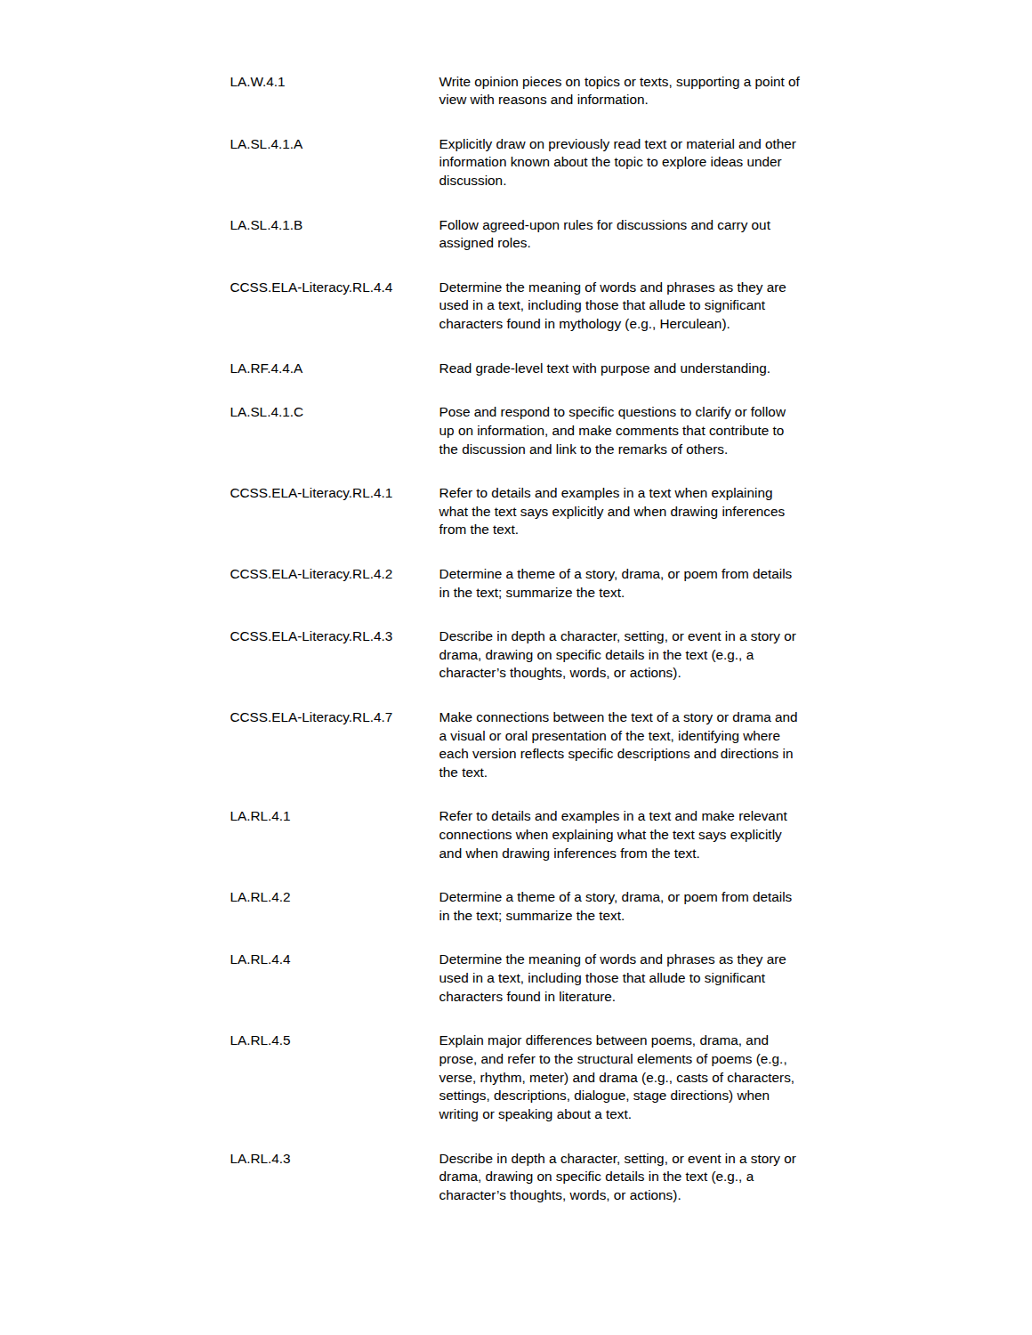| LA.W.4.1 | Write opinion pieces on topics or texts, supporting a point of view with reasons and information. |
| LA.SL.4.1.A | Explicitly draw on previously read text or material and other information known about the topic to explore ideas under discussion. |
| LA.SL.4.1.B | Follow agreed-upon rules for discussions and carry out assigned roles. |
| CCSS.ELA-Literacy.RL.4.4 | Determine the meaning of words and phrases as they are used in a text, including those that allude to significant characters found in mythology (e.g., Herculean). |
| LA.RF.4.4.A | Read grade-level text with purpose and understanding. |
| LA.SL.4.1.C | Pose and respond to specific questions to clarify or follow up on information, and make comments that contribute to the discussion and link to the remarks of others. |
| CCSS.ELA-Literacy.RL.4.1 | Refer to details and examples in a text when explaining what the text says explicitly and when drawing inferences from the text. |
| CCSS.ELA-Literacy.RL.4.2 | Determine a theme of a story, drama, or poem from details in the text; summarize the text. |
| CCSS.ELA-Literacy.RL.4.3 | Describe in depth a character, setting, or event in a story or drama, drawing on specific details in the text (e.g., a character’s thoughts, words, or actions). |
| CCSS.ELA-Literacy.RL.4.7 | Make connections between the text of a story or drama and a visual or oral presentation of the text, identifying where each version reflects specific descriptions and directions in the text. |
| LA.RL.4.1 | Refer to details and examples in a text and make relevant connections when explaining what the text says explicitly and when drawing inferences from the text. |
| LA.RL.4.2 | Determine a theme of a story, drama, or poem from details in the text; summarize the text. |
| LA.RL.4.4 | Determine the meaning of words and phrases as they are used in a text, including those that allude to significant characters found in literature. |
| LA.RL.4.5 | Explain major differences between poems, drama, and prose, and refer to the structural elements of poems (e.g., verse, rhythm, meter) and drama (e.g., casts of characters, settings, descriptions, dialogue, stage directions) when writing or speaking about a text. |
| LA.RL.4.3 | Describe in depth a character, setting, or event in a story or drama, drawing on specific details in the text (e.g., a character’s thoughts, words, or actions). |